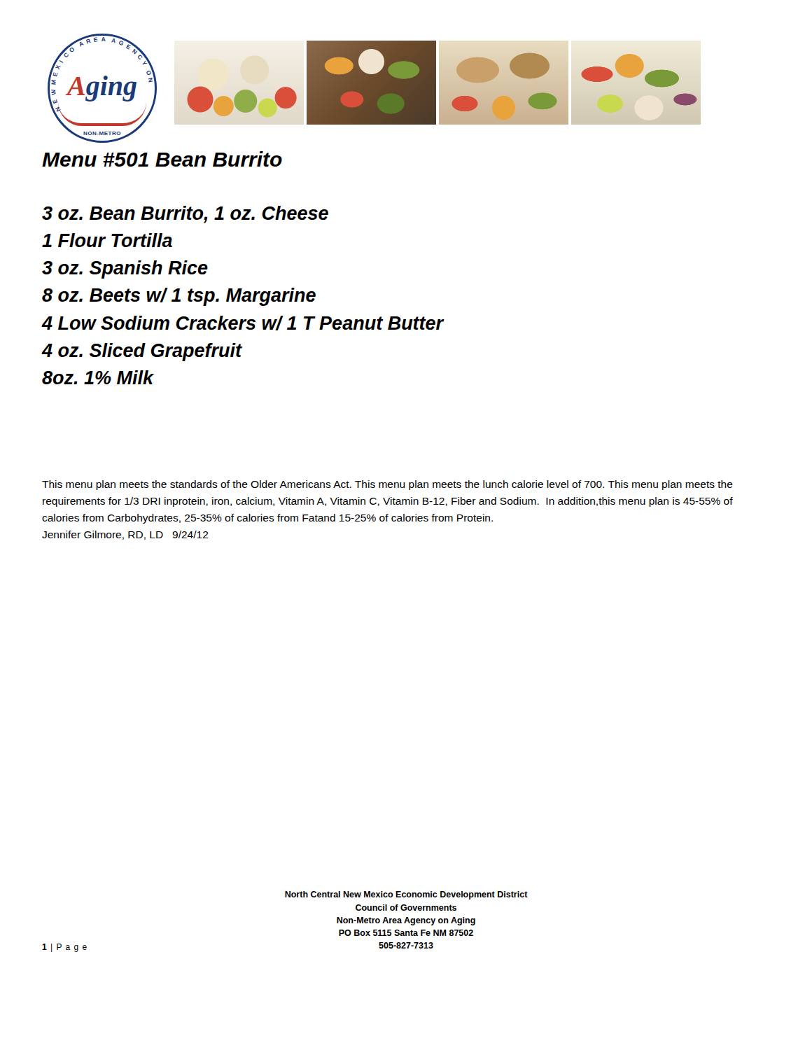N E W M E X I C O A R E A A G E N C Y O N
Aging
NON-METRO
Menu #501 Bean Burrito
3 oz. Bean Burrito, 1 oz. Cheese
1 Flour Tortilla
3 oz. Spanish Rice
8 oz. Beets w/ 1 tsp. Margarine
4 Low Sodium Crackers w/ 1 T Peanut Butter
4 oz. Sliced Grapefruit
8oz. 1% Milk
This menu plan meets the standards of the Older Americans Act. This menu plan meets the lunch calorie level of 700. This menu plan meets the requirements for 1/3 DRI inprotein, iron, calcium, Vitamin A, Vitamin C, Vitamin B-12, Fiber and Sodium. In addition,this menu plan is 45-55% of calories from Carbohydrates, 25-35% of calories from Fatand 15-25% of calories from Protein.
Jennifer Gilmore, RD, LD 9/24/12
North Central New Mexico Economic Development District
Council of Governments
Non-Metro Area Agency on Aging
PO Box 5115 Santa Fe NM 87502
505-827-7313
1 | P a g e